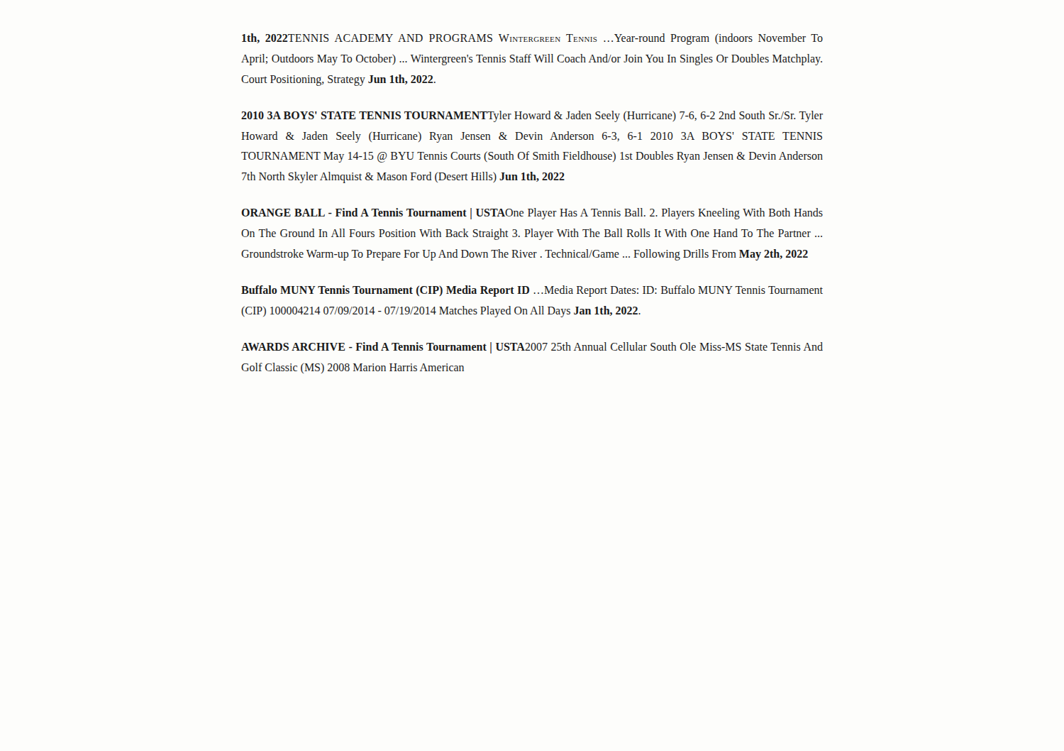1th, 2022 TENNIS ACADEMY AND PROGRAMS Wintergreen Tennis …Year-round Program (indoors November To April; Outdoors May To October) ... Wintergreen's Tennis Staff Will Coach And/or Join You In Singles Or Doubles Matchplay. Court Positioning, Strategy Jun 1th, 2022.
2010 3A BOYS' STATE TENNIS TOURNAMENTTyler Howard & Jaden Seely (Hurricane) 7-6, 6-2 2nd South Sr./Sr. Tyler Howard & Jaden Seely (Hurricane) Ryan Jensen & Devin Anderson 6-3, 6-1 2010 3A BOYS' STATE TENNIS TOURNAMENT May 14-15 @ BYU Tennis Courts (South Of Smith Fieldhouse) 1st Doubles Ryan Jensen & Devin Anderson 7th North Skyler Almquist & Mason Ford (Desert Hills) Jun 1th, 2022
ORANGE BALL - Find A Tennis Tournament | USTAOne Player Has A Tennis Ball. 2. Players Kneeling With Both Hands On The Ground In All Fours Position With Back Straight 3. Player With The Ball Rolls It With One Hand To The Partner ... Groundstroke Warm-up To Prepare For Up And Down The River . Technical/Game ... Following Drills From May 2th, 2022
Buffalo MUNY Tennis Tournament (CIP) Media Report ID …Media Report Dates: ID: Buffalo MUNY Tennis Tournament (CIP) 100004214 07/09/2014 - 07/19/2014 Matches Played On All Days Jan 1th, 2022.
AWARDS ARCHIVE - Find A Tennis Tournament | USTA2007 25th Annual Cellular South Ole Miss-MS State Tennis And Golf Classic (MS) 2008 Marion Harris American